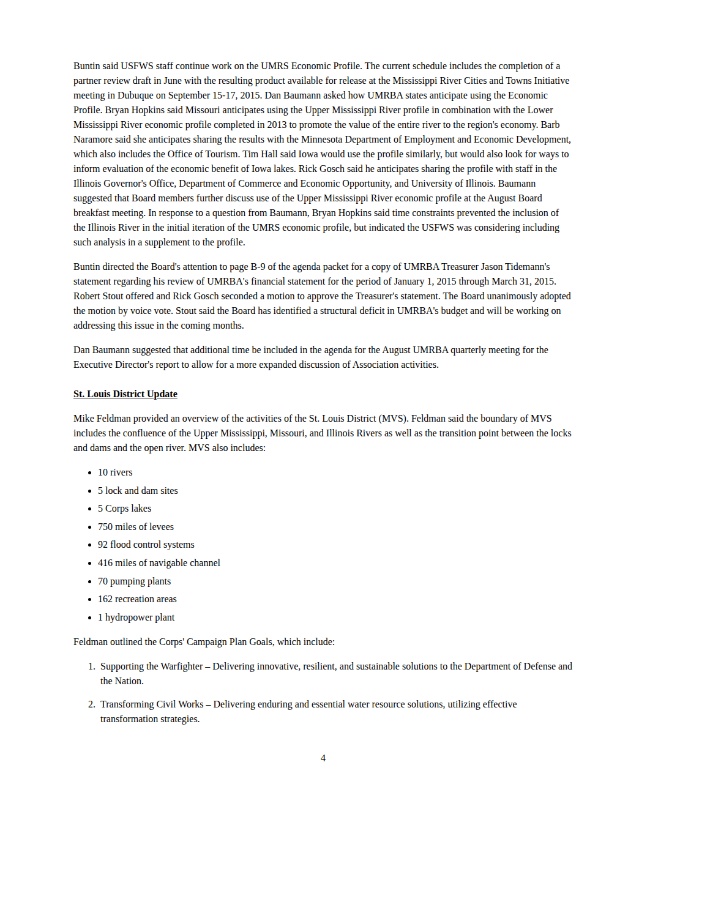Buntin said USFWS staff continue work on the UMRS Economic Profile. The current schedule includes the completion of a partner review draft in June with the resulting product available for release at the Mississippi River Cities and Towns Initiative meeting in Dubuque on September 15-17, 2015. Dan Baumann asked how UMRBA states anticipate using the Economic Profile. Bryan Hopkins said Missouri anticipates using the Upper Mississippi River profile in combination with the Lower Mississippi River economic profile completed in 2013 to promote the value of the entire river to the region's economy. Barb Naramore said she anticipates sharing the results with the Minnesota Department of Employment and Economic Development, which also includes the Office of Tourism. Tim Hall said Iowa would use the profile similarly, but would also look for ways to inform evaluation of the economic benefit of Iowa lakes. Rick Gosch said he anticipates sharing the profile with staff in the Illinois Governor's Office, Department of Commerce and Economic Opportunity, and University of Illinois. Baumann suggested that Board members further discuss use of the Upper Mississippi River economic profile at the August Board breakfast meeting. In response to a question from Baumann, Bryan Hopkins said time constraints prevented the inclusion of the Illinois River in the initial iteration of the UMRS economic profile, but indicated the USFWS was considering including such analysis in a supplement to the profile.
Buntin directed the Board's attention to page B-9 of the agenda packet for a copy of UMRBA Treasurer Jason Tidemann's statement regarding his review of UMRBA's financial statement for the period of January 1, 2015 through March 31, 2015. Robert Stout offered and Rick Gosch seconded a motion to approve the Treasurer's statement. The Board unanimously adopted the motion by voice vote. Stout said the Board has identified a structural deficit in UMRBA's budget and will be working on addressing this issue in the coming months.
Dan Baumann suggested that additional time be included in the agenda for the August UMRBA quarterly meeting for the Executive Director's report to allow for a more expanded discussion of Association activities.
St. Louis District Update
Mike Feldman provided an overview of the activities of the St. Louis District (MVS). Feldman said the boundary of MVS includes the confluence of the Upper Mississippi, Missouri, and Illinois Rivers as well as the transition point between the locks and dams and the open river. MVS also includes:
10 rivers
5 lock and dam sites
5 Corps lakes
750 miles of levees
92 flood control systems
416 miles of navigable channel
70 pumping plants
162 recreation areas
1 hydropower plant
Feldman outlined the Corps' Campaign Plan Goals, which include:
Supporting the Warfighter – Delivering innovative, resilient, and sustainable solutions to the Department of Defense and the Nation.
Transforming Civil Works – Delivering enduring and essential water resource solutions, utilizing effective transformation strategies.
4